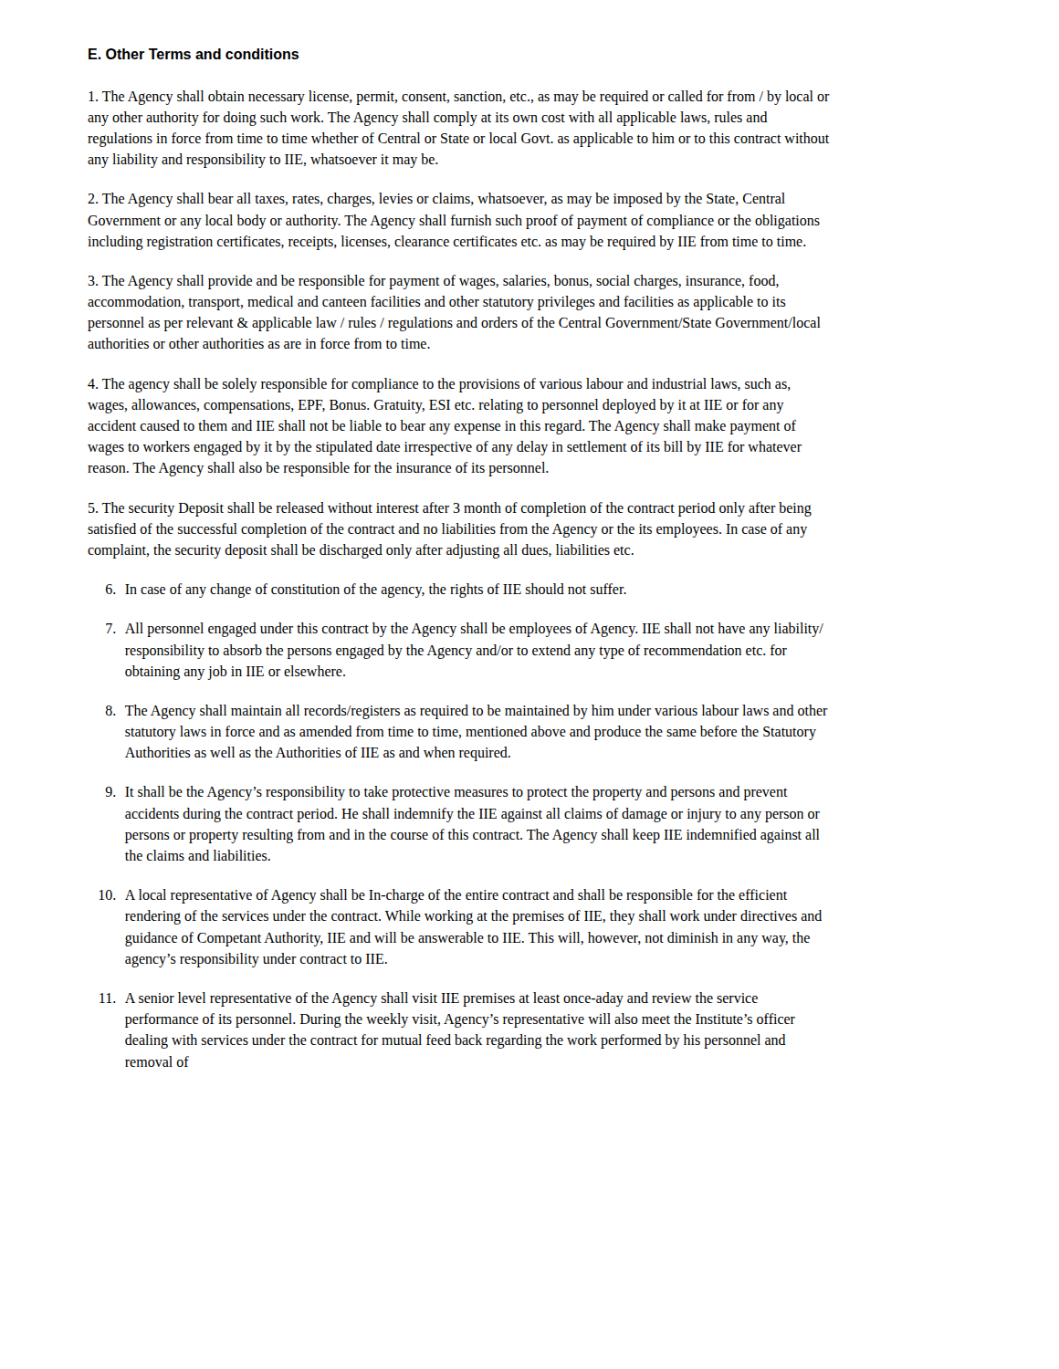E. Other Terms and conditions
1. The Agency shall obtain necessary license, permit, consent, sanction, etc., as may be required or called for from / by local or any other authority for doing such work. The Agency shall comply at its own cost with all applicable laws, rules and regulations in force from time to time whether of Central or State or local Govt. as applicable to him or to this contract without any liability and responsibility to IIE, whatsoever it may be.
2. The Agency shall bear all taxes, rates, charges, levies or claims, whatsoever, as may be imposed by the State, Central Government or any local body or authority. The Agency shall furnish such proof of payment of compliance or the obligations including registration certificates, receipts, licenses, clearance certificates etc. as may be required by IIE from time to time.
3. The Agency shall provide and be responsible for payment of wages, salaries, bonus, social charges, insurance, food, accommodation, transport, medical and canteen facilities and other statutory privileges and facilities as applicable to its personnel as per relevant & applicable law / rules / regulations and orders of the Central Government/State Government/local authorities or other authorities as are in force from to time.
4. The agency shall be solely responsible for compliance to the provisions of various labour and industrial laws, such as, wages, allowances, compensations, EPF, Bonus. Gratuity, ESI etc. relating to personnel deployed by it at IIE or for any accident caused to them and IIE shall not be liable to bear any expense in this regard. The Agency shall make payment of wages to workers engaged by it by the stipulated date irrespective of any delay in settlement of its bill by IIE for whatever reason. The Agency shall also be responsible for the insurance of its personnel.
5. The security Deposit shall be released without interest after 3 month of completion of the contract period only after being satisfied of the successful completion of the contract and no liabilities from the Agency or the its employees. In case of any complaint, the security deposit shall be discharged only after adjusting all dues, liabilities etc.
In case of any change of constitution of the agency, the rights of IIE should not suffer.
All personnel engaged under this contract by the Agency shall be employees of Agency. IIE shall not have any liability/ responsibility to absorb the persons engaged by the Agency and/or to extend any type of recommendation etc. for obtaining any job in IIE or elsewhere.
The Agency shall maintain all records/registers as required to be maintained by him under various labour laws and other statutory laws in force and as amended from time to time, mentioned above and produce the same before the Statutory Authorities as well as the Authorities of IIE as and when required.
It shall be the Agency’s responsibility to take protective measures to protect the property and persons and prevent accidents during the contract period. He shall indemnify the IIE against all claims of damage or injury to any person or persons or property resulting from and in the course of this contract. The Agency shall keep IIE indemnified against all the claims and liabilities.
A local representative of Agency shall be In-charge of the entire contract and shall be responsible for the efficient rendering of the services under the contract. While working at the premises of IIE, they shall work under directives and guidance of Competant Authority, IIE and will be answerable to IIE. This will, however, not diminish in any way, the agency’s responsibility under contract to IIE.
A senior level representative of the Agency shall visit IIE premises at least once-aday and review the service performance of its personnel. During the weekly visit, Agency’s representative will also meet the Institute’s officer dealing with services under the contract for mutual feed back regarding the work performed by his personnel and removal of